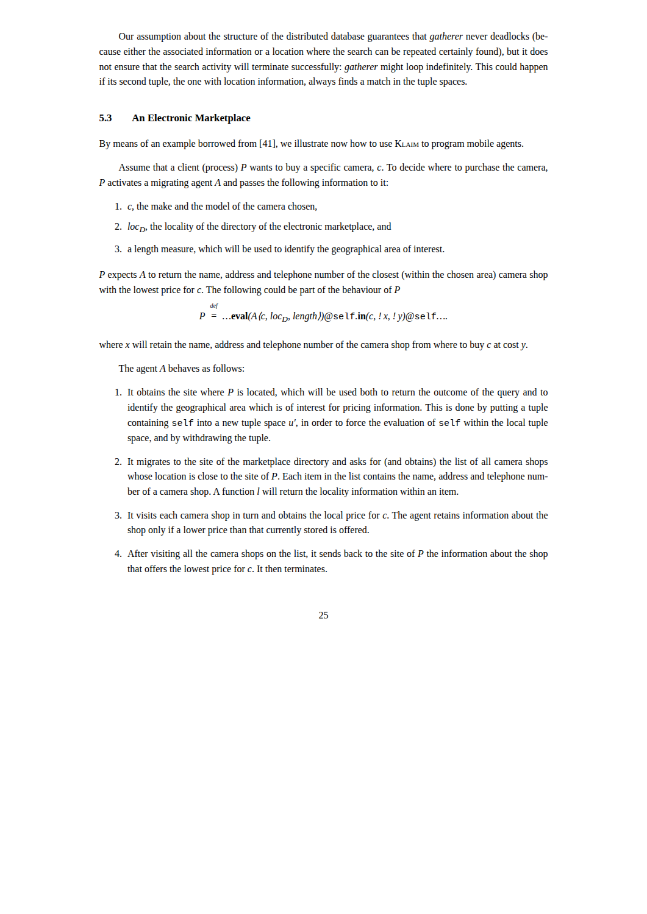Our assumption about the structure of the distributed database guarantees that gatherer never deadlocks (because either the associated information or a location where the search can be repeated certainly found), but it does not ensure that the search activity will terminate successfully: gatherer might loop indefinitely. This could happen if its second tuple, the one with location information, always finds a match in the tuple spaces.
5.3 An Electronic Marketplace
By means of an example borrowed from [41], we illustrate now how to use Klaim to program mobile agents.
Assume that a client (process) P wants to buy a specific camera, c. To decide where to purchase the camera, P activates a migrating agent A and passes the following information to it:
c, the make and the model of the camera chosen,
locD, the locality of the directory of the electronic marketplace, and
a length measure, which will be used to identify the geographical area of interest.
P expects A to return the name, address and telephone number of the closest (within the chosen area) camera shop with the lowest price for c. The following could be part of the behaviour of P
P def= …eval(A⟨c, locD, length⟩)@self.in(c, ! x, ! y)@self….
where x will retain the name, address and telephone number of the camera shop from where to buy c at cost y.
The agent A behaves as follows:
It obtains the site where P is located, which will be used both to return the outcome of the query and to identify the geographical area which is of interest for pricing information. This is done by putting a tuple containing self into a new tuple space u′, in order to force the evaluation of self within the local tuple space, and by withdrawing the tuple.
It migrates to the site of the marketplace directory and asks for (and obtains) the list of all camera shops whose location is close to the site of P. Each item in the list contains the name, address and telephone number of a camera shop. A function l will return the locality information within an item.
It visits each camera shop in turn and obtains the local price for c. The agent retains information about the shop only if a lower price than that currently stored is offered.
After visiting all the camera shops on the list, it sends back to the site of P the information about the shop that offers the lowest price for c. It then terminates.
25